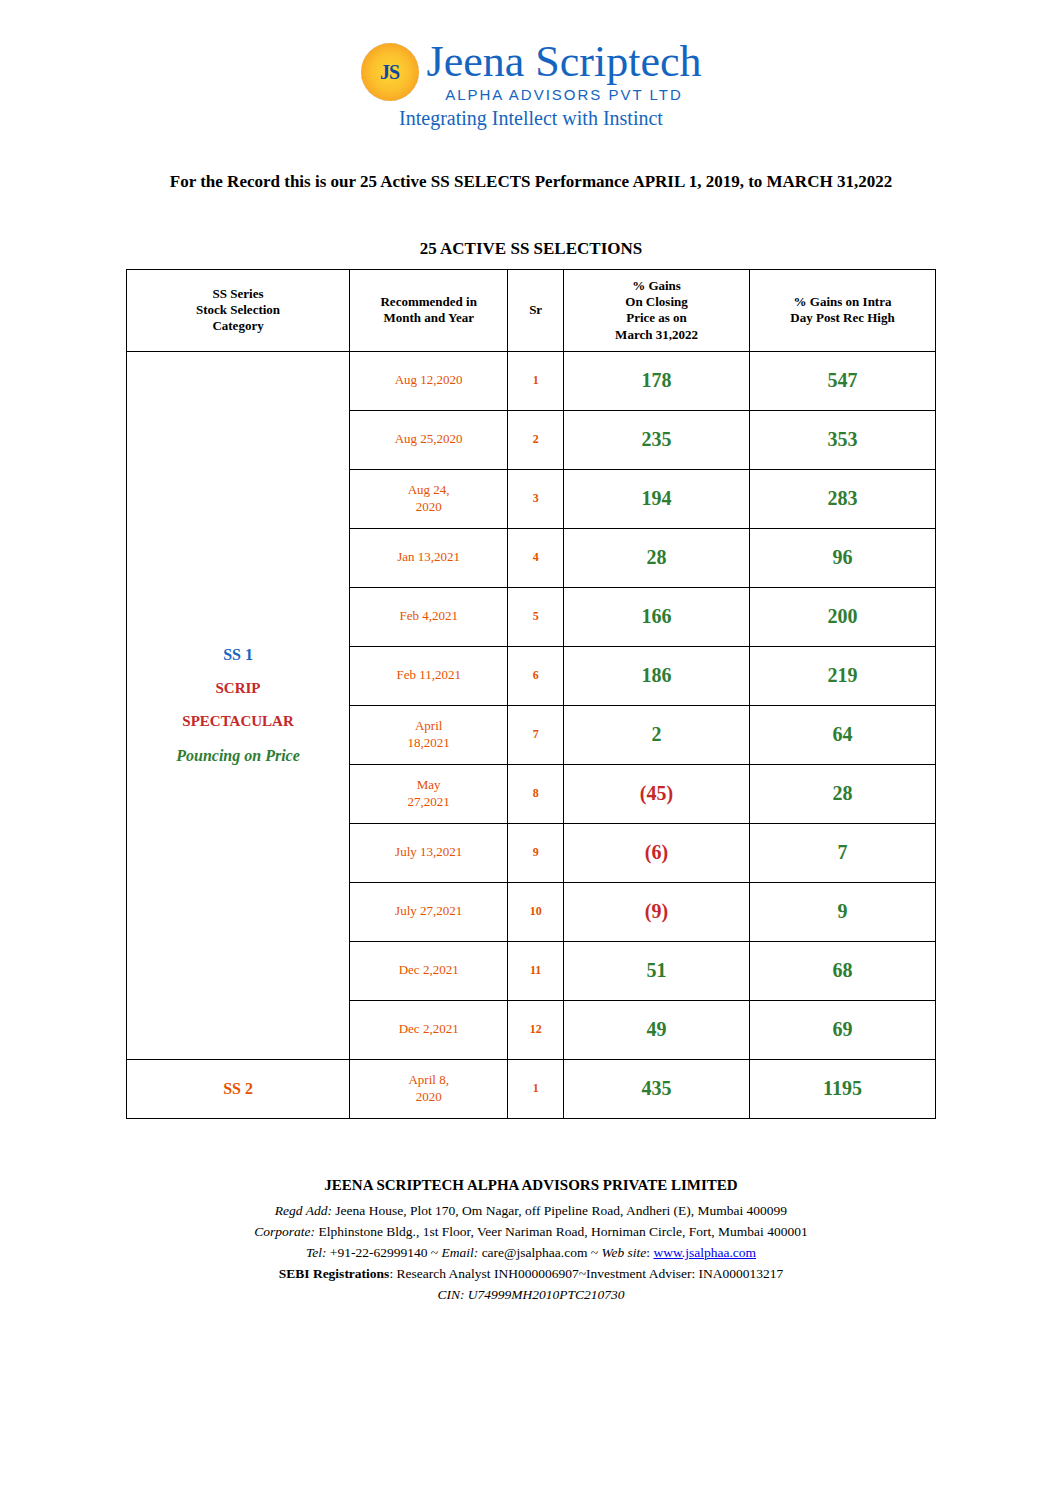Jeena Scriptech
ALPHA ADVISORS PVT LTD
Integrating Intellect with Instinct
For the Record this is our 25 Active SS SELECTS Performance APRIL 1, 2019, to MARCH 31,2022
25 ACTIVE SS SELECTIONS
| SS Series Stock Selection Category | Recommended in Month and Year | Sr | % Gains On Closing Price as on March 31,2022 | % Gains on Intra Day Post Rec High |
| --- | --- | --- | --- | --- |
| SS 1 SCRIP SPECTACULAR Pouncing on Price | Aug 12,2020 | 1 | 178 | 547 |
| Aug 25,2020 | 2 | 235 | 353 |
| Aug 24, 2020 | 3 | 194 | 283 |
| Jan 13,2021 | 4 | 28 | 96 |
| Feb 4,2021 | 5 | 166 | 200 |
| Feb 11,2021 | 6 | 186 | 219 |
| April 18,2021 | 7 | 2 | 64 |
| May 27,2021 | 8 | (45) | 28 |
| July 13,2021 | 9 | (6) | 7 |
| July 27,2021 | 10 | (9) | 9 |
| Dec 2,2021 | 11 | 51 | 68 |
| Dec 2,2021 | 12 | 49 | 69 |
| SS 2 | April 8, 2020 | 1 | 435 | 1195 |
JEENA SCRIPTECH ALPHA ADVISORS PRIVATE LIMITED
Regd Add: Jeena House, Plot 170, Om Nagar, off Pipeline Road, Andheri (E), Mumbai 400099
Corporate: Elphinstone Bldg., 1st Floor, Veer Nariman Road, Horniman Circle, Fort, Mumbai 400001
Tel: +91-22-62999140 ~ Email: care@jsalphaa.com ~ Web site: www.jsalphaa.com
SEBI Registrations: Research Analyst INH000006907~Investment Adviser: INA000013217
CIN: U74999MH2010PTC210730